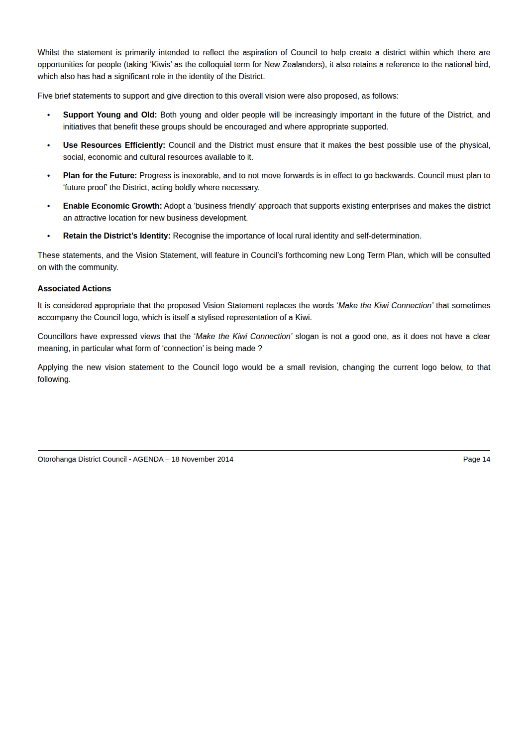Whilst the statement is primarily intended to reflect the aspiration of Council to help create a district within which there are opportunities for people (taking ‘Kiwis’ as the colloquial term for New Zealanders), it also retains a reference to the national bird, which also has had a significant role in the identity of the District.
Five brief statements to support and give direction to this overall vision were also proposed, as follows:
Support Young and Old: Both young and older people will be increasingly important in the future of the District, and initiatives that benefit these groups should be encouraged and where appropriate supported.
Use Resources Efficiently: Council and the District must ensure that it makes the best possible use of the physical, social, economic and cultural resources available to it.
Plan for the Future: Progress is inexorable, and to not move forwards is in effect to go backwards. Council must plan to ‘future proof’ the District, acting boldly where necessary.
Enable Economic Growth: Adopt a ‘business friendly’ approach that supports existing enterprises and makes the district an attractive location for new business development.
Retain the District’s Identity: Recognise the importance of local rural identity and self-determination.
These statements, and the Vision Statement, will feature in Council’s forthcoming new Long Term Plan, which will be consulted on with the community.
Associated Actions
It is considered appropriate that the proposed Vision Statement replaces the words ‘Make the Kiwi Connection’ that sometimes accompany the Council logo, which is itself a stylised representation of a Kiwi.
Councillors have expressed views that the ‘Make the Kiwi Connection’ slogan is not a good one, as it does not have a clear meaning, in particular what form of ‘connection’ is being made ?
Applying the new vision statement to the Council logo would be a small revision, changing the current logo below, to that following.
Otorohanga District Council - AGENDA – 18 November 2014 Page 14